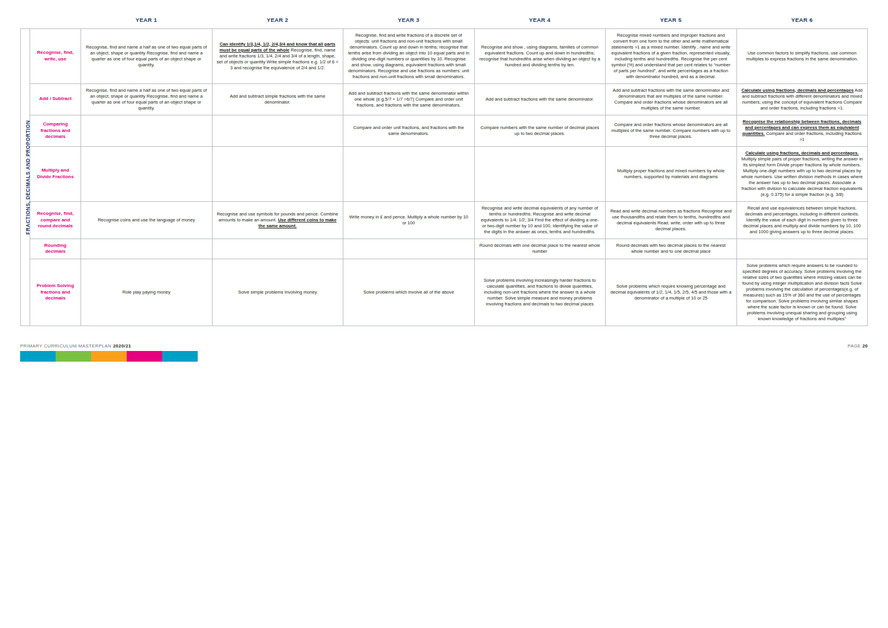| | | Year 1 | Year 2 | Year 3 | Year 4 | Year 5 | Year 6 |
| --- | --- | --- | --- | --- | --- | --- | --- |
| Fractions, Decimals and Proportion | Recognise, find, write, use | Recognise, find and name a half as one of two equal parts of an object, shape or quantity Recognise, find and name a quarter as one of four equal parts of an object shape or quantity. | Can identify 1/3,1/4, 1/2, 2/4,3/4 and know that all parts must be equal parts of the whole Recognise, find, name and write fractions 1/3, 1/4, 2/4 and 3/4 of a length, shape, set of objects or quantity Write simple fractions e.g. 1/2 of 6 = 3 and recognise the equivalence of 2/4 and 1/2. | Recognise, find and write fractions of a discrete set of objects: unit fractions and non-unit fractions with small denominators. Count up and down in tenths; recognise that tenths arise from dividing an object into 10 equal parts and in dividing one-digit numbers or quantities by 10. Recognise and show, using diagrams, equivalent fractions with small denominators. Recognise and use fractions as numbers: unit fractions and non-unit fractions with small denominators. | Recognise and show , using diagrams, families of common equivalent fractions. Count up and down in hundredths; recognise that hundredths arise when dividing an object by a hundred and dividing tenths by ten. | Recognise mixed numbers and improper fractions and convert from one form to the other and write mathematical statements >1 as a mixed number. Identify , name and write equivalent fractions of a given fraction, represented visually, including tenths and hundredths. Recognise the per cent symbol (%) and understand that per cent relates to “number of parts per hundred”, and write percentages as a fraction with denominator hundred, and as a decimal. | Use common factors to simplify fractions; use common multiples to express fractions in the same denomination. |
| Add / Subtract | Recognise, find and name a half as one of two equal parts of an object, shape or quantity Recognise, find and name a quarter as one of four equal parts of an object shape or quantity. | Add and subtract simple fractions with the same denominator. | Add and subtract fractions with the same denominator within one whole (e.g.5/7 + 1/7 =6/7) Compare and order unit fractions, and fractions with the same denominators. | Add and subtract fractions with the same denominator. | Add and subtract fractions with the same denominator and denominators that are multiples of the same number. Compare and order fractions whose denominators are all multiples of the same number. | Calculate using fractions, decimals and percentages Add and subtract fractions with different denominators and mixed numbers, using the concept of equivalent fractions Compare and order fractions, including fractions >1. |
| Comparing fractions and decimals | | | Compare and order unit fractions, and fractions with the same denominators. | Compare numbers with the same number of decimal places up to two decimal places. | Compare and order fractions whose denominators are all multiples of the same number. Compare numbers with up to three decimal places. | Recognise the relationship between fractions, decimals and percentages and can express them as equivalent quantities. Compare and order fractions, including fractions >1 |
| Multiply and Divide Fractions | | | | | Multiply proper fractions and mixed numbers by whole numbers, supported by materials and diagrams | Calculate using fractions, decimals and percentages. Multiply simple pairs of proper fractions, writing the answer in its simplest form Divide proper fractions by whole numbers. Multiply one-digit numbers with up to two decimal places by whole numbers. Use written division methods in cases where the answer has up to two decimal places. Associate a fraction with division to calculate decimal fraction equivalents (e.g. 0.375) for a simple fraction (e.g. 3/8) |
| Recognise, find, compare and round decimals | Recognise coins and use the language of money | Recognise and use symbols for pounds and pence. Combine amounts to make an amount. Use different coins to make the same amount. | Write money in £ and pence. Multiply a whole number by 10 or 100 | Recognise and write decimal equivalents of any number of tenths or hundredths. Recognise and write decimal equivalents to 1/4; 1/2; 3/4 Find the effect of dividing a one- or two-digit number by 10 and 100, identifying the value of the digits in the answer as ones, tenths and hundredths. | Read and write decimal numbers as fractions Recognise and use thousandths and relate them to tenths, hundredths and decimal equivalents Read, write, order with up to three decimal places. | Recall and use equivalences between simple fractions, decimals and percentages, including in different contexts. Identify the value of each digit in numbers given to three decimal places and multiply and divide numbers by 10, 100 and 1000 giving answers up to three decimal places. |
| Rounding decimals | | | | Round decimals with one decimal place to the nearest whole number | Round decimals with two decimal places to the nearest whole number and to one decimal place | |
| Problem Solving fractions and decimals | Role play paying money | Solve simple problems involving money | Solve problems which involve all of the above | Solve problems involving increasingly harder fractions to calculate quantities, and fractions to divide quantities, including non-unit fractions where the answer is a whole number. Solve simple measure and money problems involving fractions and decimals to two decimal places | Solve problems which require knowing percentage and decimal equivalents of 1/2, 1/4, 1/5, 2/5, 4/5 and those with a denominator of a multiple of 10 or 25 | Solve problems which require answers to be rounded to specified degrees of accuracy. Solve problems involving the relative sizes of two quantities where missing values can be found by using integer multiplication and division facts Solve problems involving the calculation of percentages(e.g. of measures) such as 15% of 360 and the use of percentages for comparison. Solve problems involving similar shapes where the scale factor is known or can be found. Solve problems involving unequal sharing and grouping using known knowledge of fractions and multiples" |
Primary Curriculum Masterplan 2020/21
Page 20